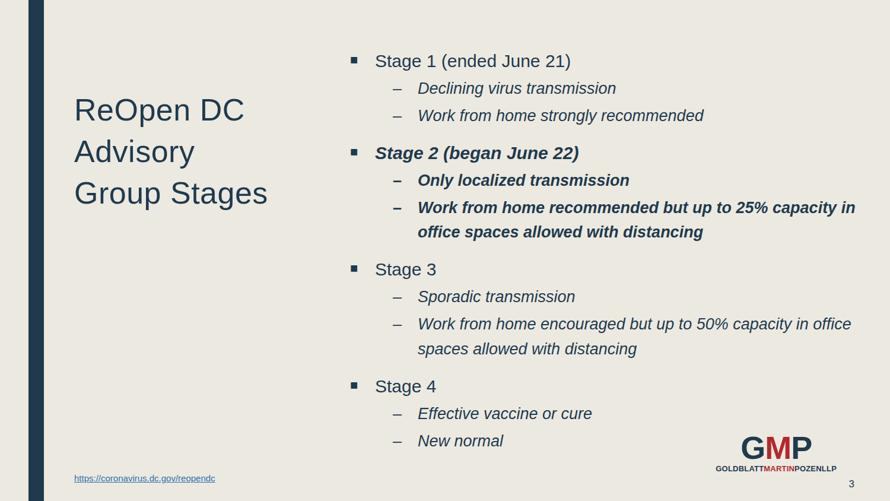ReOpen DC Advisory
Group Stages
Stage 1 (ended June 21)
Declining virus transmission
Work from home strongly recommended
Stage 2 (began June 22)
Only localized transmission
Work from home recommended but up to 25% capacity in office spaces allowed with distancing
Stage 3
Sporadic transmission
Work from home encouraged but up to 50% capacity in office spaces allowed with distancing
Stage 4
Effective vaccine or cure
New normal
https://coronavirus.dc.gov/reopendc
GMP
GOLDBLATTMARTINPOZENLLP
3